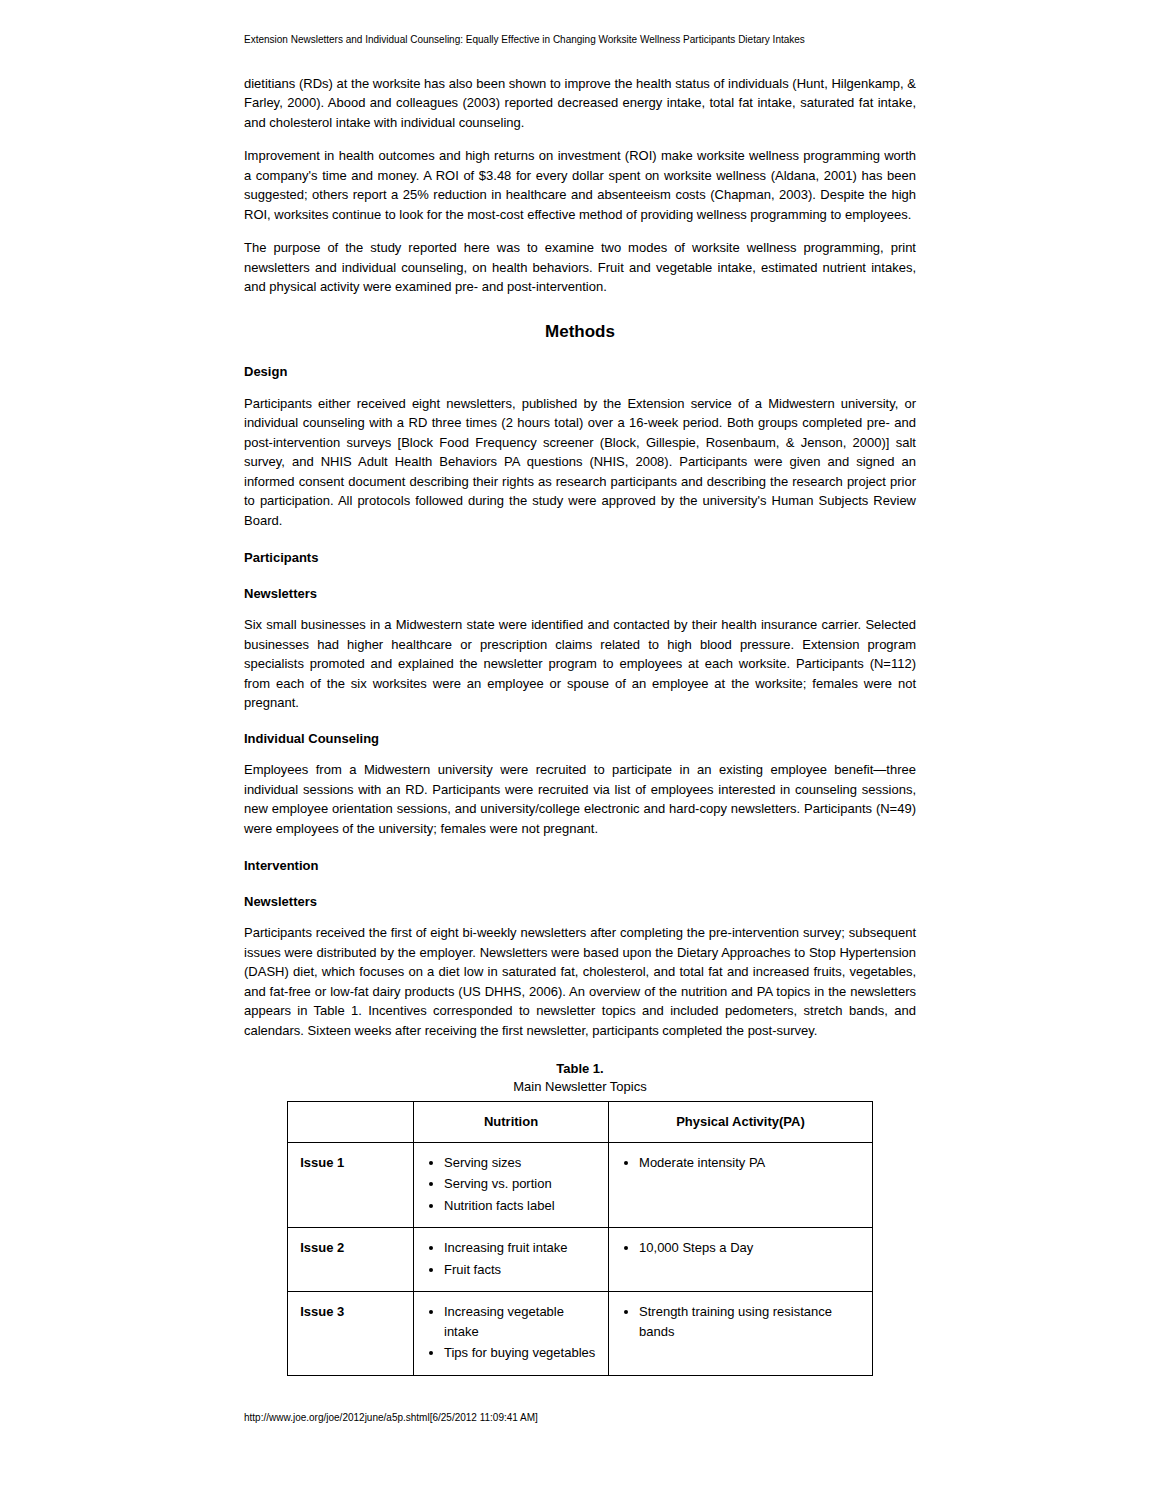Extension Newsletters and Individual Counseling: Equally Effective in Changing Worksite Wellness Participants Dietary Intakes
dietitians (RDs) at the worksite has also been shown to improve the health status of individuals (Hunt, Hilgenkamp, & Farley, 2000). Abood and colleagues (2003) reported decreased energy intake, total fat intake, saturated fat intake, and cholesterol intake with individual counseling.
Improvement in health outcomes and high returns on investment (ROI) make worksite wellness programming worth a company's time and money. A ROI of $3.48 for every dollar spent on worksite wellness (Aldana, 2001) has been suggested; others report a 25% reduction in healthcare and absenteeism costs (Chapman, 2003). Despite the high ROI, worksites continue to look for the most-cost effective method of providing wellness programming to employees.
The purpose of the study reported here was to examine two modes of worksite wellness programming, print newsletters and individual counseling, on health behaviors. Fruit and vegetable intake, estimated nutrient intakes, and physical activity were examined pre- and post-intervention.
Methods
Design
Participants either received eight newsletters, published by the Extension service of a Midwestern university, or individual counseling with a RD three times (2 hours total) over a 16-week period. Both groups completed pre- and post-intervention surveys [Block Food Frequency screener (Block, Gillespie, Rosenbaum, & Jenson, 2000)] salt survey, and NHIS Adult Health Behaviors PA questions (NHIS, 2008). Participants were given and signed an informed consent document describing their rights as research participants and describing the research project prior to participation. All protocols followed during the study were approved by the university's Human Subjects Review Board.
Participants
Newsletters
Six small businesses in a Midwestern state were identified and contacted by their health insurance carrier. Selected businesses had higher healthcare or prescription claims related to high blood pressure. Extension program specialists promoted and explained the newsletter program to employees at each worksite. Participants (N=112) from each of the six worksites were an employee or spouse of an employee at the worksite; females were not pregnant.
Individual Counseling
Employees from a Midwestern university were recruited to participate in an existing employee benefit—three individual sessions with an RD. Participants were recruited via list of employees interested in counseling sessions, new employee orientation sessions, and university/college electronic and hard-copy newsletters. Participants (N=49) were employees of the university; females were not pregnant.
Intervention
Newsletters
Participants received the first of eight bi-weekly newsletters after completing the pre-intervention survey; subsequent issues were distributed by the employer. Newsletters were based upon the Dietary Approaches to Stop Hypertension (DASH) diet, which focuses on a diet low in saturated fat, cholesterol, and total fat and increased fruits, vegetables, and fat-free or low-fat dairy products (US DHHS, 2006). An overview of the nutrition and PA topics in the newsletters appears in Table 1. Incentives corresponded to newsletter topics and included pedometers, stretch bands, and calendars. Sixteen weeks after receiving the first newsletter, participants completed the post-survey.
Table 1.
Main Newsletter Topics
| | Nutrition | Physical Activity(PA) |
| --- | --- | --- |
| Issue 1 | Serving sizes Serving vs. portion Nutrition facts label | Moderate intensity PA |
| Issue 2 | Increasing fruit intake Fruit facts | 10,000 Steps a Day |
| Issue 3 | Increasing vegetable intake Tips for buying vegetables | Strength training using resistance bands |
http://www.joe.org/joe/2012june/a5p.shtml[6/25/2012 11:09:41 AM]